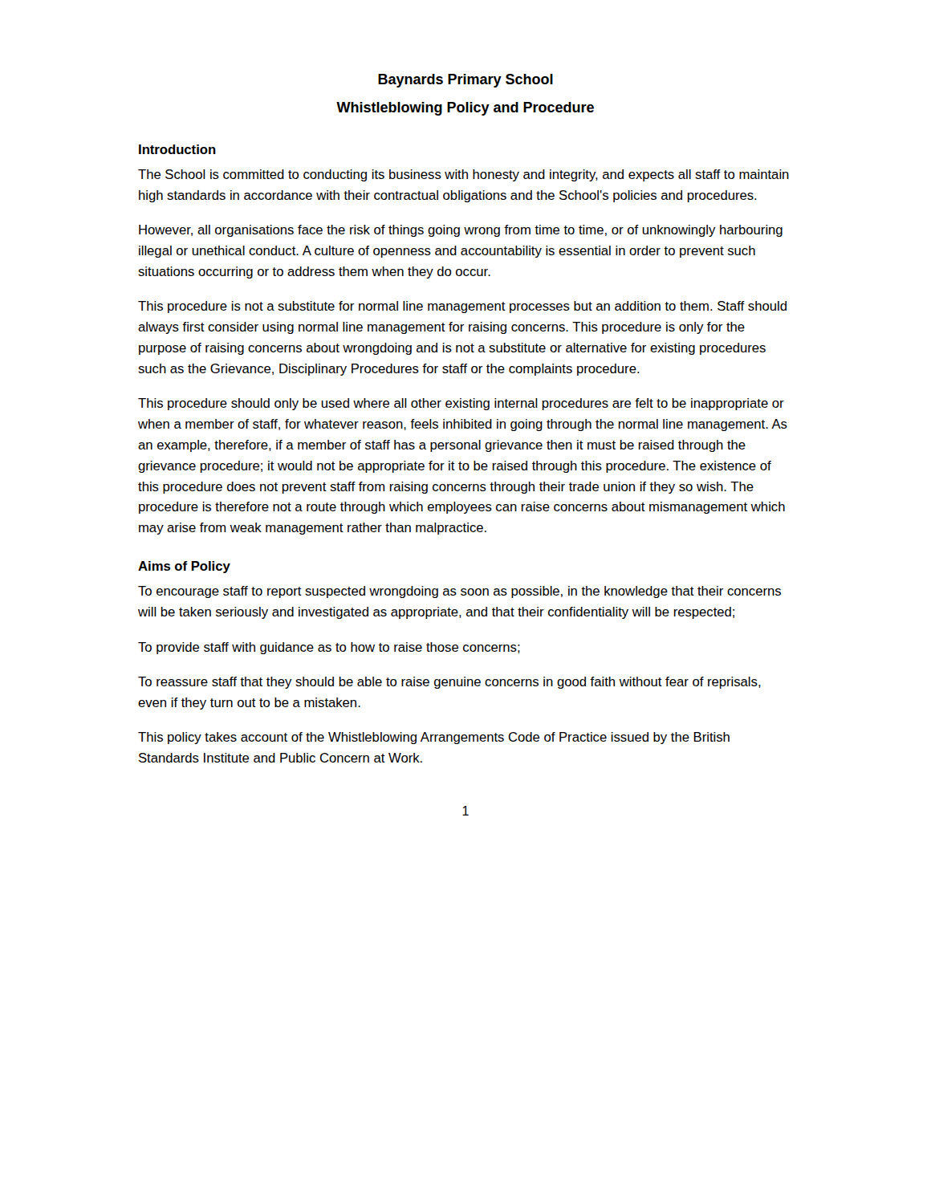Baynards Primary School
Whistleblowing Policy and Procedure
Introduction
The School is committed to conducting its business with honesty and integrity, and expects all staff to maintain high standards in accordance with their contractual obligations and the School's policies and procedures.
However, all organisations face the risk of things going wrong from time to time, or of unknowingly harbouring illegal or unethical conduct. A culture of openness and accountability is essential in order to prevent such situations occurring or to address them when they do occur.
This procedure is not a substitute for normal line management processes but an addition to them. Staff should always first consider using normal line management for raising concerns. This procedure is only for the purpose of raising concerns about wrongdoing and is not a substitute or alternative for existing procedures such as the Grievance, Disciplinary Procedures for staff or the complaints procedure.
This procedure should only be used where all other existing internal procedures are felt to be inappropriate or when a member of staff, for whatever reason, feels inhibited in going through the normal line management. As an example, therefore, if a member of staff has a personal grievance then it must be raised through the grievance procedure; it would not be appropriate for it to be raised through this procedure. The existence of this procedure does not prevent staff from raising concerns through their trade union if they so wish. The procedure is therefore not a route through which employees can raise concerns about mismanagement which may arise from weak management rather than malpractice.
Aims of Policy
To encourage staff to report suspected wrongdoing as soon as possible, in the knowledge that their concerns will be taken seriously and investigated as appropriate, and that their confidentiality will be respected;
To provide staff with guidance as to how to raise those concerns;
To reassure staff that they should be able to raise genuine concerns in good faith without fear of reprisals, even if they turn out to be a mistaken.
This policy takes account of the Whistleblowing Arrangements Code of Practice issued by the British Standards Institute and Public Concern at Work.
1